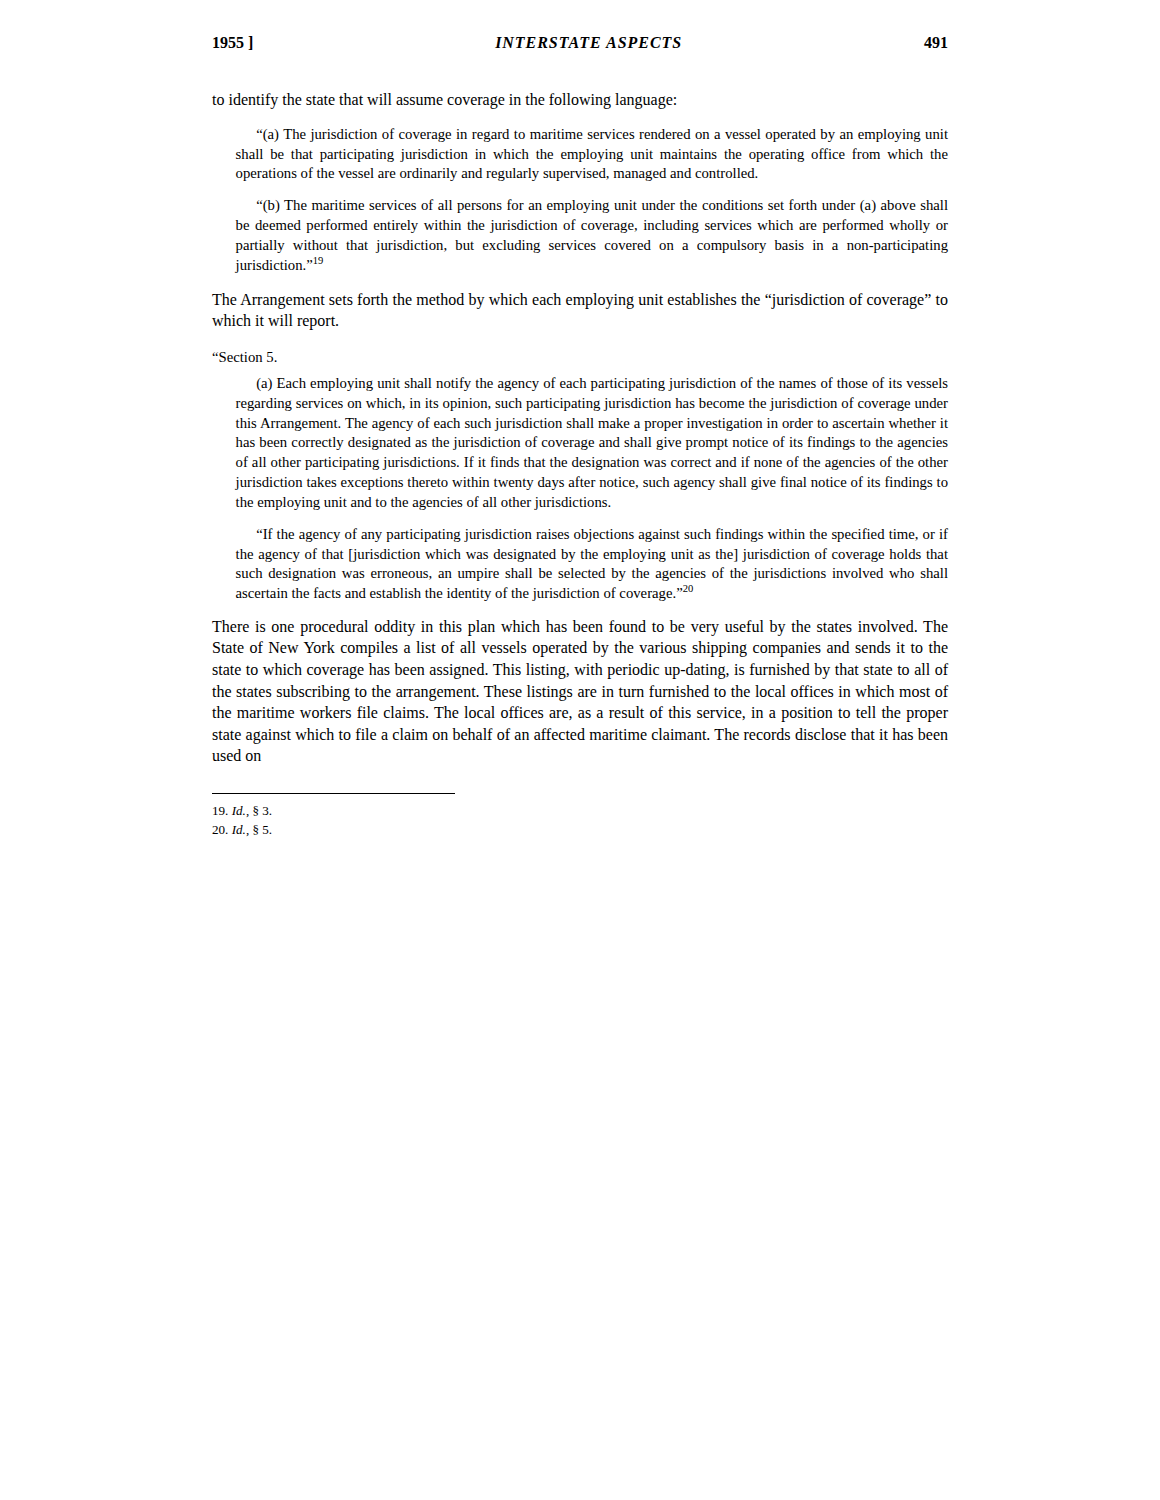1955 ] INTERSTATE ASPECTS 491
to identify the state that will assume coverage in the following language:
“(a) The jurisdiction of coverage in regard to maritime services rendered on a vessel operated by an employing unit shall be that participating jurisdiction in which the employing unit maintains the operating office from which the operations of the vessel are ordinarily and regularly supervised, managed and controlled.
“(b) The maritime services of all persons for an employing unit under the conditions set forth under (a) above shall be deemed performed entirely within the jurisdiction of coverage, including services which are performed wholly or partially without that jurisdiction, but excluding services covered on a compulsory basis in a non-participating jurisdiction.”19
The Arrangement sets forth the method by which each employing unit establishes the “jurisdiction of coverage” to which it will report.
“Section 5.
(a) Each employing unit shall notify the agency of each participating jurisdiction of the names of those of its vessels regarding services on which, in its opinion, such participating jurisdiction has become the jurisdiction of coverage under this Arrangement. The agency of each such jurisdiction shall make a proper investigation in order to ascertain whether it has been correctly designated as the jurisdiction of coverage and shall give prompt notice of its findings to the agencies of all other participating jurisdictions. If it finds that the designation was correct and if none of the agencies of the other jurisdiction takes exceptions thereto within twenty days after notice, such agency shall give final notice of its findings to the employing unit and to the agencies of all other jurisdictions.
“If the agency of any participating jurisdiction raises objections against such findings within the specified time, or if the agency of that [jurisdiction which was designated by the employing unit as the] jurisdiction of coverage holds that such designation was erroneous, an umpire shall be selected by the agencies of the jurisdictions involved who shall ascertain the facts and establish the identity of the jurisdiction of coverage.”20
There is one procedural oddity in this plan which has been found to be very useful by the states involved. The State of New York compiles a list of all vessels operated by the various shipping companies and sends it to the state to which coverage has been assigned. This listing, with periodic up-dating, is furnished by that state to all of the states subscribing to the arrangement. These listings are in turn furnished to the local offices in which most of the maritime workers file claims. The local offices are, as a result of this service, in a position to tell the proper state against which to file a claim on behalf of an affected maritime claimant. The records disclose that it has been used on
19. Id., § 3.
20. Id., § 5.